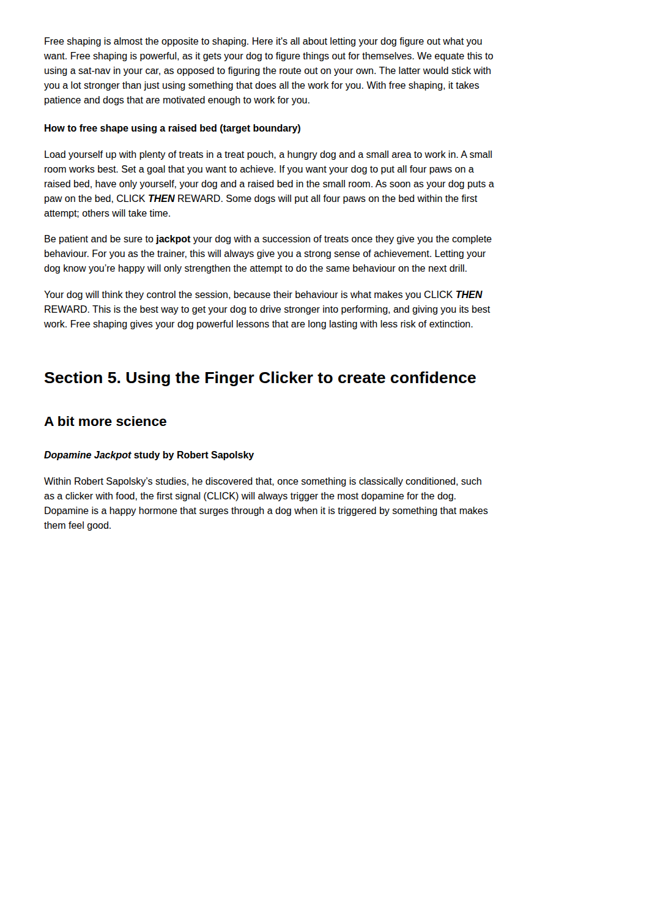Free shaping is almost the opposite to shaping. Here it's all about letting your dog figure out what you want. Free shaping is powerful, as it gets your dog to figure things out for themselves. We equate this to using a sat-nav in your car, as opposed to figuring the route out on your own. The latter would stick with you a lot stronger than just using something that does all the work for you. With free shaping, it takes patience and dogs that are motivated enough to work for you.
How to free shape using a raised bed (target boundary)
Load yourself up with plenty of treats in a treat pouch, a hungry dog and a small area to work in. A small room works best. Set a goal that you want to achieve. If you want your dog to put all four paws on a raised bed, have only yourself, your dog and a raised bed in the small room. As soon as your dog puts a paw on the bed, CLICK THEN REWARD. Some dogs will put all four paws on the bed within the first attempt; others will take time.
Be patient and be sure to jackpot your dog with a succession of treats once they give you the complete behaviour. For you as the trainer, this will always give you a strong sense of achievement. Letting your dog know you’re happy will only strengthen the attempt to do the same behaviour on the next drill.
Your dog will think they control the session, because their behaviour is what makes you CLICK THEN REWARD. This is the best way to get your dog to drive stronger into performing, and giving you its best work. Free shaping gives your dog powerful lessons that are long lasting with less risk of extinction.
Section 5. Using the Finger Clicker to create confidence
A bit more science
Dopamine Jackpot study by Robert Sapolsky
Within Robert Sapolsky’s studies, he discovered that, once something is classically conditioned, such as a clicker with food, the first signal (CLICK) will always trigger the most dopamine for the dog. Dopamine is a happy hormone that surges through a dog when it is triggered by something that makes them feel good.